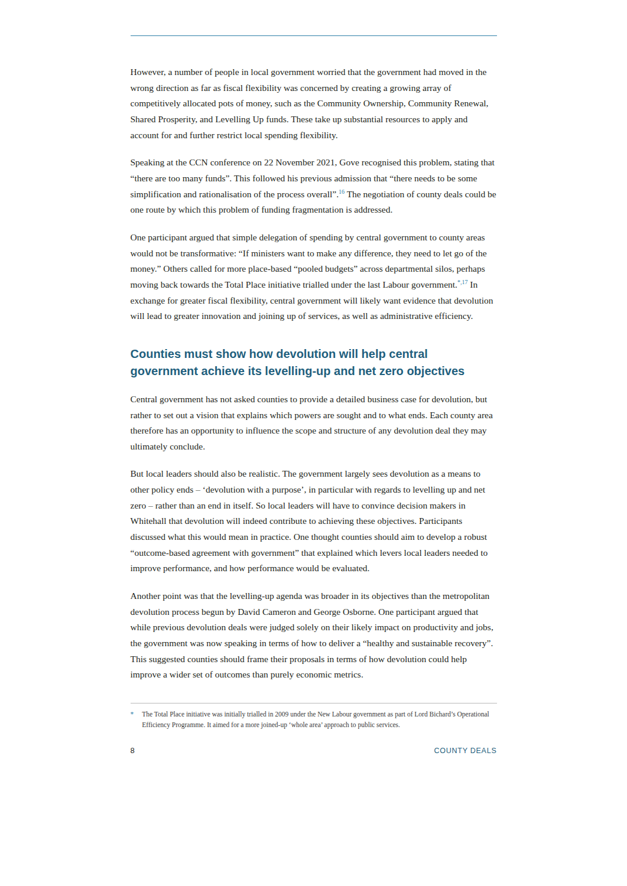However, a number of people in local government worried that the government had moved in the wrong direction as far as fiscal flexibility was concerned by creating a growing array of competitively allocated pots of money, such as the Community Ownership, Community Renewal, Shared Prosperity, and Levelling Up funds. These take up substantial resources to apply and account for and further restrict local spending flexibility.
Speaking at the CCN conference on 22 November 2021, Gove recognised this problem, stating that “there are too many funds”. This followed his previous admission that “there needs to be some simplification and rationalisation of the process overall”.16 The negotiation of county deals could be one route by which this problem of funding fragmentation is addressed.
One participant argued that simple delegation of spending by central government to county areas would not be transformative: “If ministers want to make any difference, they need to let go of the money.” Others called for more place-based “pooled budgets” across departmental silos, perhaps moving back towards the Total Place initiative trialled under the last Labour government.*,17 In exchange for greater fiscal flexibility, central government will likely want evidence that devolution will lead to greater innovation and joining up of services, as well as administrative efficiency.
Counties must show how devolution will help central government achieve its levelling-up and net zero objectives
Central government has not asked counties to provide a detailed business case for devolution, but rather to set out a vision that explains which powers are sought and to what ends. Each county area therefore has an opportunity to influence the scope and structure of any devolution deal they may ultimately conclude.
But local leaders should also be realistic. The government largely sees devolution as a means to other policy ends – ‘devolution with a purpose’, in particular with regards to levelling up and net zero – rather than an end in itself. So local leaders will have to convince decision makers in Whitehall that devolution will indeed contribute to achieving these objectives. Participants discussed what this would mean in practice. One thought counties should aim to develop a robust “outcome-based agreement with government” that explained which levers local leaders needed to improve performance, and how performance would be evaluated.
Another point was that the levelling-up agenda was broader in its objectives than the metropolitan devolution process begun by David Cameron and George Osborne. One participant argued that while previous devolution deals were judged solely on their likely impact on productivity and jobs, the government was now speaking in terms of how to deliver a “healthy and sustainable recovery”. This suggested counties should frame their proposals in terms of how devolution could help improve a wider set of outcomes than purely economic metrics.
* The Total Place initiative was initially trialled in 2009 under the New Labour government as part of Lord Bichard’s Operational Efficiency Programme. It aimed for a more joined-up ‘whole area’ approach to public services.
8 COUNTY DEALS